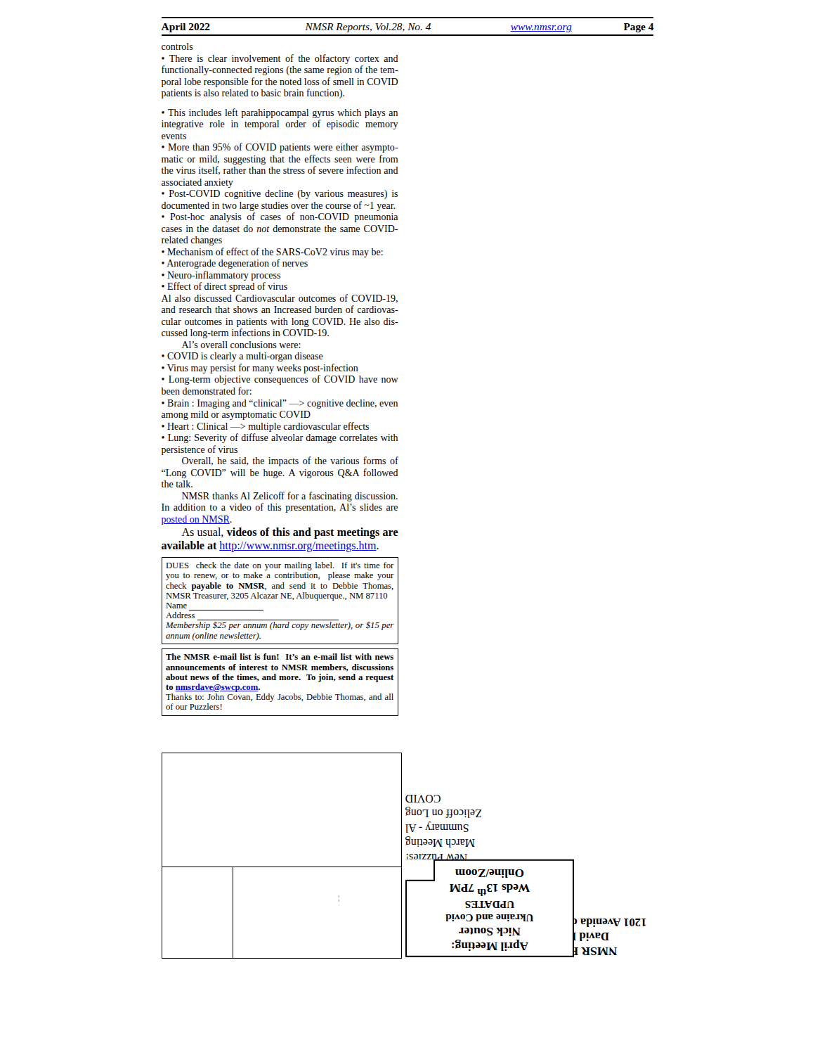| April 2022 | NMSR Reports, Vol.28, No. 4 | www.nmsr.org | Page 4 |
controls
• There is clear involvement of the olfactory cortex and functionally-connected regions (the same region of the temporal lobe responsible for the noted loss of smell in COVID patients is also related to basic brain function).
Brain diagram: temporal lobe functional areas
• This includes left parahippocampal gyrus which plays an integrative role in temporal order of episodic memory events
• More than 95% of COVID patients were either asymptomatic or mild, suggesting that the effects seen were from the virus itself, rather than the stress of severe infection and associated anxiety
• Post-COVID cognitive decline (by various measures) is documented in two large studies over the course of ~1 year.
• Post-hoc analysis of cases of non-COVID pneumonia cases in the dataset do not demonstrate the same COVID-related changes
• Mechanism of effect of the SARS-CoV2 virus may be:
• Anterograde degeneration of nerves
• Neuro-inflammatory process
• Effect of direct spread of virus
Al also discussed Cardiovascular outcomes of COVID-19, and research that shows an Increased burden of cardiovascular outcomes in patients with long COVID. He also discussed long-term infections in COVID-19.
Al’s overall conclusions were:
• COVID is clearly a multi-organ disease
• Virus may persist for many weeks post-infection
• Long-term objective consequences of COVID have now been demonstrated for:
• Brain : Imaging and “clinical” —> cognitive decline, even among mild or asymptomatic COVID
• Heart : Clinical —> multiple cardiovascular effects
• Lung: Severity of diffuse alveolar damage correlates with persistence of virus
Overall, he said, the impacts of the various forms of “Long COVID” will be huge. A vigorous Q&A followed the talk.
NMSR thanks Al Zelicoff for a fascinating discussion. In addition to a video of this presentation, Al’s slides are posted on NMSR.
As usual, videos of this and past meetings are available at http://www.nmsr.org/meetings.htm.
DUES check the date on your mailing label. If it's time for you to renew, or to make a contribution, please make your check payable to NMSR, and send it to Debbie Thomas, NMSR Treasurer, 3205 Alcazar NE, Albuquerque., NM 87110 Name Address Membership $25 per annum (hard copy newsletter), or $15 per annum (online newsletter).
The NMSR e-mail list is fun! It’s an e-mail list with news announcements of interest to NMSR members, discussions about news of the times, and more. To join, send a request to nmsrdave@swcp.com.
Thanks to: John Covan, Eddy Jacobs, Debbie Thomas, and all of our Puzzlers!
¦
NMSR Reports Vol. 28, No. 4, April 2022
David E. Thomas, Editor (505) 410-0753
1201 Avenida de Chamiso Pl. Socorro NM 87801
IN THIS ISSUE:
Future Meetings
Announced
New Puzzles!
March Meeting
Summary - Al
Zelicoff on Long
COVID
April Meeting:
Nick Souter
Ukraine and Covid
UPDATES
Weds 13th 7PM
Online/Zoom